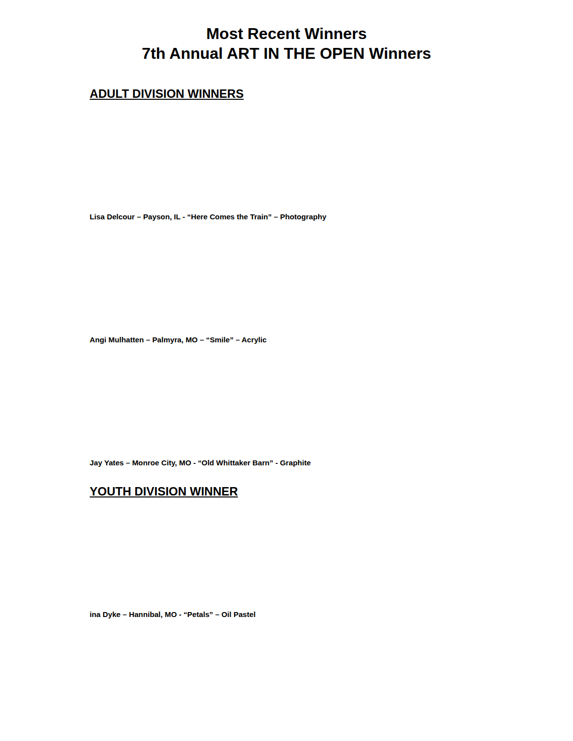Most Recent Winners
7th Annual ART IN THE OPEN Winners
ADULT DIVISION WINNERS
Lisa Delcour – Payson, IL - “Here Comes the Train” – Photography
Angi Mulhatten – Palmyra, MO – “Smile” – Acrylic
Jay Yates – Monroe City, MO - “Old Whittaker Barn” - Graphite
YOUTH DIVISION WINNER
ina Dyke – Hannibal, MO - “Petals” – Oil Pastel